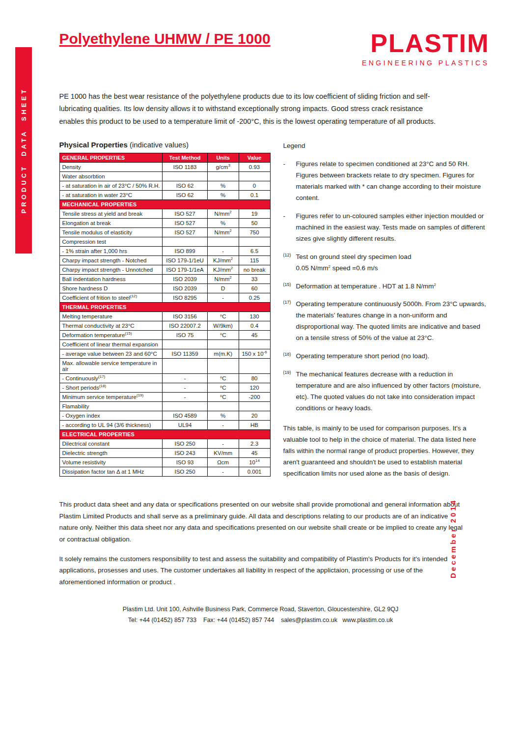PRODUCT DATA SHEET
December 2014
PLASTIM
ENGINEERING PLASTICS
Polyethylene UHMW / PE 1000
PE 1000 has the best wear resistance of the polyethylene products due to its low coefficient of sliding friction and self-lubricating qualities. Its low density allows it to withstand exceptionally strong impacts. Good stress crack resistance enables this product to be used to a temperature limit of -200°C, this is the lowest operating temperature of all products.
Physical Properties (indicative values)
| GENERAL PROPERTIES | Test Method | Units | Value |
| --- | --- | --- | --- |
| Density | ISO 1183 | g/cm 3 | 0.93 |
| Water absorbtion | | | |
| - at saturation in air of 23°C / 50% R.H. | ISO 62 | % | 0 |
| - at saturation in water 23°C | ISO 62 | % | 0.1 |
| MECHANICAL PROPERTIES |
| Tensile stress at yield and break | ISO 527 | N/mm 2 | 19 |
| Elongation at break | ISO 527 | % | 50 |
| Tensile modulus of elasticity | ISO 527 | N/mm 2 | 750 |
| Compression test | | | |
| - 1% strain after 1,000 hrs | ISO 899 | - | 6.5 |
| Charpy impact strength - Notched | ISO 179-1/1eU | KJ/mm 2 | 115 |
| Charpy impact strength - Unnotched | ISO 179-1/1eA | KJ/mm 2 | no break |
| Ball indentation hardness | ISO 2039 | N/mm 2 | 33 |
| Shore hardness D | ISO 2039 | D | 60 |
| Coefficient of frition to steel (12) | ISO 8295 | - | 0.25 |
| THERMAL PROPERTIES |
| Melting temperature | ISO 3156 | °C | 130 |
| Thermal conductivity at 23°C | ISO 22007.2 | W/9km) | 0.4 |
| Deformation temperature (15) | ISO 75 | °C | 45 |
| Coefficient of linear thermal expansion | | | |
| - average value between 23 and 60°C | ISO 11359 | m(m.K) | 150 x 10 -6 |
| Max. allowable service temperature in air | | | |
| - Continuously (17) | - | °C | 80 |
| - Short periods (18) | - | °C | 120 |
| Minimum service temperature (19) | - | °C | -200 |
| Flamability | | | |
| - Oxygen index | ISO 4589 | % | 20 |
| - according to UL 94 (3/6 thickness) | UL94 | - | HB |
| ELECTRICAL PROPERTIES |
| Dilectrical constant | ISO 250 | - | 2.3 |
| Dielectric strength | ISO 243 | KV/mm | 45 |
| Volume resistivity | ISO 93 | Ωcm | 10 14 |
| Dissipation factor tan Δ at 1 MHz | ISO 250 | - | 0.001 |
Legend
-
Figures relate to specimen conditioned at 23°C and 50 RH. Figures between brackets relate to dry specimen. Figures for materials marked with * can change according to their moisture content.
-
Figures refer to un-coloured samples either injection moulded or machined in the easiest way. Tests made on samples of different sizes give slightly different results.
(12)
Test on ground steel dry specimen load
0.05 N/mm2 speed =0.6 m/s
(15)
Deformation at temperature . HDT at 1.8 N/mm2
(17)
Operating temperature continuously 5000h. From 23°C upwards, the materials' features change in a non-uniform and disproportional way. The quoted limits are indicative and based on a tensile stress of 50% of the value at 23°C.
(18)
Operating temperature short period (no load).
(19)
The mechanical features decrease with a reduction in temperature and are also influenced by other factors (moisture, etc). The quoted values do not take into consideration impact conditions or heavy loads.
This table, is mainly to be used for comparison purposes. It's a valuable tool to help in the choice of material. The data listed here falls within the normal range of product properties. However, they aren't guaranteed and shouldn't be used to establish material specification limits nor used alone as the basis of design.
This product data sheet and any data or specifications presented on our website shall provide promotional and general information about Plastim Limited Products and shall serve as a preliminary guide. All data and descriptions relating to our products are of an indicative nature only. Neither this data sheet nor any data and specifications presented on our website shall create or be implied to create any legal or contractual obligation.
It solely remains the customers responsibility to test and assess the suitability and compatibility of Plastim's Products for it's intended applications, prosesses and uses. The customer undertakes all liability in respect of the applictaion, processing or use of the aforementioned information or product .
Plastim Ltd. Unit 100, Ashville Business Park, Commerce Road, Staverton, Gloucestershire, GL2 9QJ
Tel: +44 (01452) 857 733 Fax: +44 (01452) 857 744 sales@plastim.co.uk www.plastim.co.uk